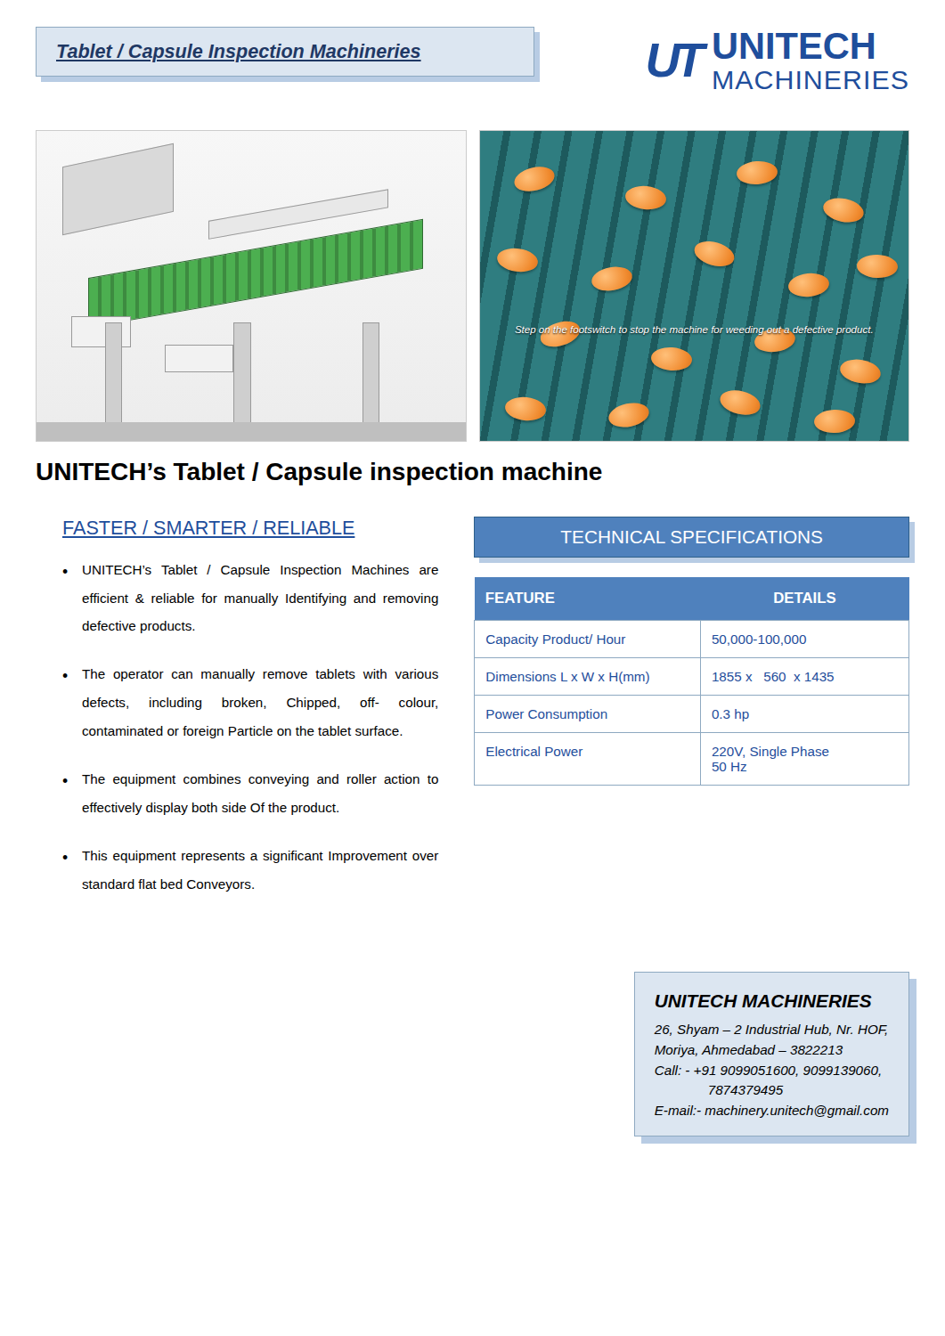Tablet / Capsule Inspection Machineries
UT
UNITECH MACHINERIES
Step on the footswitch to stop the machine for weeding out a defective product.
UNITECH’s Tablet / Capsule inspection machine
FASTER / SMARTER / RELIABLE
UNITECH’s Tablet / Capsule Inspection Machines are efficient & reliable for manually Identifying and removing defective products.
The operator can manually remove tablets with various defects, including broken, Chipped, off- colour, contaminated or foreign Particle on the tablet surface.
The equipment combines conveying and roller action to effectively display both side Of the product.
This equipment represents a significant Improvement over standard flat bed Conveyors.
TECHNICAL SPECIFICATIONS
| FEATURE | DETAILS |
| --- | --- |
| Capacity Product/ Hour | 50,000-100,000 |
| Dimensions L x W x H(mm) | 1855 x 560 x 1435 |
| Power Consumption | 0.3 hp |
| Electrical Power | 220V, Single Phase 50 Hz |
UNITECH MACHINERIES
26, Shyam – 2 Industrial Hub, Nr. HOF,
Moriya, Ahmedabad – 3822213
Call: - +91 9099051600, 9099139060,
7874379495
E-mail:- machinery.unitech@gmail.com